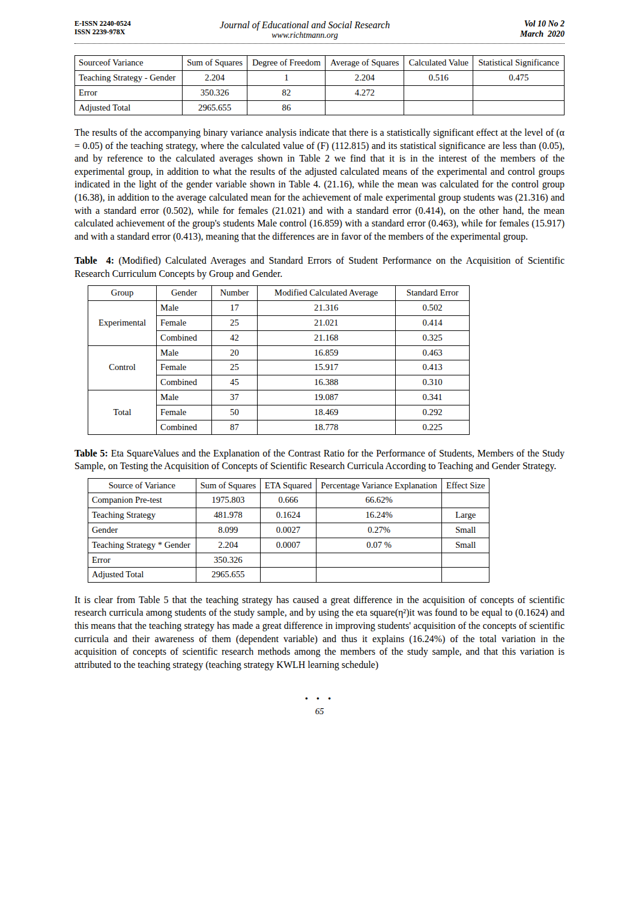| E-ISSN 2240-0524 ISSN 2239-978X | Journal of Educational and Social Research www.richtmann.org | Vol 10 No 2 March 2020 |
| Sourceof Variance | Sum of Squares | Degree of Freedom | Average of Squares | Calculated Value | Statistical Significance |
| --- | --- | --- | --- | --- | --- |
| Teaching Strategy - Gender | 2.204 | 1 | 2.204 | 0.516 | 0.475 |
| Error | 350.326 | 82 | 4.272 | | |
| Adjusted Total | 2965.655 | 86 | | | |
The results of the accompanying binary variance analysis indicate that there is a statistically significant effect at the level of (α = 0.05) of the teaching strategy, where the calculated value of (F) (112.815) and its statistical significance are less than (0.05), and by reference to the calculated averages shown in Table 2 we find that it is in the interest of the members of the experimental group, in addition to what the results of the adjusted calculated means of the experimental and control groups indicated in the light of the gender variable shown in Table 4. (21.16), while the mean was calculated for the control group (16.38), in addition to the average calculated mean for the achievement of male experimental group students was (21.316) and with a standard error (0.502), while for females (21.021) and with a standard error (0.414), on the other hand, the mean calculated achievement of the group's students Male control (16.859) with a standard error (0.463), while for females (15.917) and with a standard error (0.413), meaning that the differences are in favor of the members of the experimental group.
Table 4: (Modified) Calculated Averages and Standard Errors of Student Performance on the Acquisition of Scientific Research Curriculum Concepts by Group and Gender.
| Group | Gender | Number | Modified Calculated Average | Standard Error |
| --- | --- | --- | --- | --- |
| Experimental | Male | 17 | 21.316 | 0.502 |
| Female | 25 | 21.021 | 0.414 |
| Combined | 42 | 21.168 | 0.325 |
| Control | Male | 20 | 16.859 | 0.463 |
| Female | 25 | 15.917 | 0.413 |
| Combined | 45 | 16.388 | 0.310 |
| Total | Male | 37 | 19.087 | 0.341 |
| Female | 50 | 18.469 | 0.292 |
| Combined | 87 | 18.778 | 0.225 |
Table 5: Eta SquareValues and the Explanation of the Contrast Ratio for the Performance of Students, Members of the Study Sample, on Testing the Acquisition of Concepts of Scientific Research Curricula According to Teaching and Gender Strategy.
| Source of Variance | Sum of Squares | ETA Squared | Percentage Variance Explanation | Effect Size |
| --- | --- | --- | --- | --- |
| Companion Pre-test | 1975.803 | 0.666 | 66.62% | |
| Teaching Strategy | 481.978 | 0.1624 | 16.24% | Large |
| Gender | 8.099 | 0.0027 | 0.27% | Small |
| Teaching Strategy * Gender | 2.204 | 0.0007 | 0.07 % | Small |
| Error | 350.326 | | | |
| Adjusted Total | 2965.655 | | | |
It is clear from Table 5 that the teaching strategy has caused a great difference in the acquisition of concepts of scientific research curricula among students of the study sample, and by using the eta square(η²)it was found to be equal to (0.1624) and this means that the teaching strategy has made a great difference in improving students' acquisition of the concepts of scientific curricula and their awareness of them (dependent variable) and thus it explains (16.24%) of the total variation in the acquisition of concepts of scientific research methods among the members of the study sample, and that this variation is attributed to the teaching strategy (teaching strategy KWLH learning schedule)
• • • 65